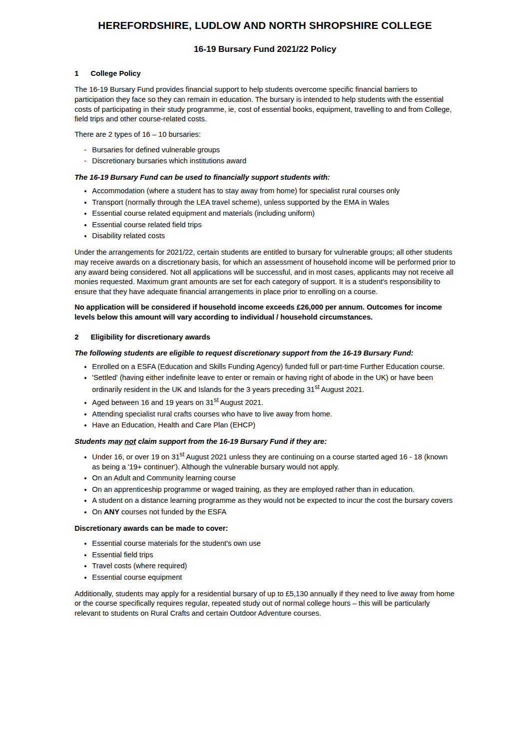HEREFORDSHIRE, LUDLOW AND NORTH SHROPSHIRE COLLEGE
16-19 Bursary Fund 2021/22 Policy
1 College Policy
The 16-19 Bursary Fund provides financial support to help students overcome specific financial barriers to participation they face so they can remain in education. The bursary is intended to help students with the essential costs of participating in their study programme, ie, cost of essential books, equipment, travelling to and from College, field trips and other course-related costs.
There are 2 types of 16 – 10 bursaries:
Bursaries for defined vulnerable groups
Discretionary bursaries which institutions award
The 16-19 Bursary Fund can be used to financially support students with:
Accommodation (where a student has to stay away from home) for specialist rural courses only
Transport (normally through the LEA travel scheme), unless supported by the EMA in Wales
Essential course related equipment and materials (including uniform)
Essential course related field trips
Disability related costs
Under the arrangements for 2021/22, certain students are entitled to bursary for vulnerable groups; all other students may receive awards on a discretionary basis, for which an assessment of household income will be performed prior to any award being considered. Not all applications will be successful, and in most cases, applicants may not receive all monies requested. Maximum grant amounts are set for each category of support. It is a student's responsibility to ensure that they have adequate financial arrangements in place prior to enrolling on a course.
No application will be considered if household income exceeds £26,000 per annum. Outcomes for income levels below this amount will vary according to individual / household circumstances.
2 Eligibility for discretionary awards
The following students are eligible to request discretionary support from the 16-19 Bursary Fund:
Enrolled on a ESFA (Education and Skills Funding Agency) funded full or part-time Further Education course.
'Settled' (having either indefinite leave to enter or remain or having right of abode in the UK) or have been ordinarily resident in the UK and Islands for the 3 years preceding 31st August 2021.
Aged between 16 and 19 years on 31st August 2021.
Attending specialist rural crafts courses who have to live away from home.
Have an Education, Health and Care Plan (EHCP)
Students may not claim support from the 16-19 Bursary Fund if they are:
Under 16, or over 19 on 31st August 2021 unless they are continuing on a course started aged 16 - 18 (known as being a '19+ continuer'). Although the vulnerable bursary would not apply.
On an Adult and Community learning course
On an apprenticeship programme or waged training, as they are employed rather than in education.
A student on a distance learning programme as they would not be expected to incur the cost the bursary covers
On ANY courses not funded by the ESFA
Discretionary awards can be made to cover:
Essential course materials for the student's own use
Essential field trips
Travel costs (where required)
Essential course equipment
Additionally, students may apply for a residential bursary of up to £5,130 annually if they need to live away from home or the course specifically requires regular, repeated study out of normal college hours – this will be particularly relevant to students on Rural Crafts and certain Outdoor Adventure courses.